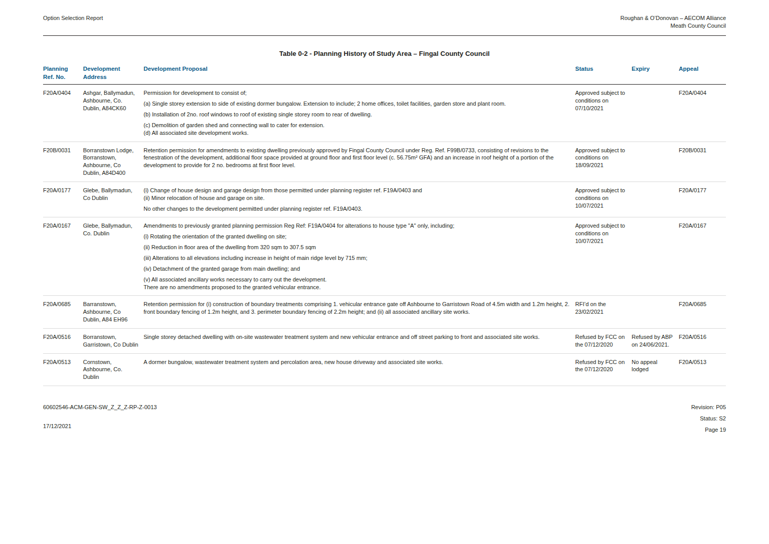Option Selection Report
Roughan & O’Donovan – AECOM Alliance
Meath County Council
Table 0-2 - Planning History of Study Area – Fingal County Council
| Planning Ref. No. | Development Address | Development Proposal | Status | Expiry | Appeal |
| --- | --- | --- | --- | --- | --- |
| F20A/0404 | Ashgar, Ballymadun, Ashbourne, Co. Dublin, A84CK60 | Permission for development to consist of; (a) Single storey extension to side of existing dormer bungalow. Extension to include; 2 home offices, toilet facilities, garden store and plant room. (b) Installation of 2no. roof windows to roof of existing single storey room to rear of dwelling. (c) Demolition of garden shed and connecting wall to cater for extension. (d) All associated site development works. | Approved subject to conditions on 07/10/2021 | | F20A/0404 |
| F20B/0031 | Borranstown Lodge, Borranstown, Ashbourne, Co Dublin, A84D400 | Retention permission for amendments to existing dwelling previously approved by Fingal County Council under Reg. Ref. F99B/0733, consisting of revisions to the fenestration of the development, additional floor space provided at ground floor and first floor level (c. 56.75m² GFA) and an increase in roof height of a portion of the development to provide for 2 no. bedrooms at first floor level. | Approved subject to conditions on 18/09/2021 | | F20B/0031 |
| F20A/0177 | Glebe, Ballymadun, Co Dublin | (i) Change of house design and garage design from those permitted under planning register ref. F19A/0403 and (ii) Minor relocation of house and garage on site. No other changes to the development permitted under planning register ref. F19A/0403. | Approved subject to conditions on 10/07/2021 | | F20A/0177 |
| F20A/0167 | Glebe, Ballymadun, Co. Dublin | Amendments to previously granted planning permission Reg Ref: F19A/0404 for alterations to house type "A" only, including; (i) Rotating the orientation of the granted dwelling on site; (ii) Reduction in floor area of the dwelling from 320 sqm to 307.5 sqm (iii) Alterations to all elevations including increase in height of main ridge level by 715 mm; (iv) Detachment of the granted garage from main dwelling; and (v) All associated ancillary works necessary to carry out the development. There are no amendments proposed to the granted vehicular entrance. | Approved subject to conditions on 10/07/2021 | | F20A/0167 |
| F20A/0685 | Barranstown, Ashbourne, Co Dublin, A84 EH96 | Retention permission for (i) construction of boundary treatments comprising 1. vehicular entrance gate off Ashbourne to Garristown Road of 4.5m width and 1.2m height, 2. front boundary fencing of 1.2m height, and 3. perimeter boundary fencing of 2.2m height; and (ii) all associated ancillary site works. | RFI’d on the 23/02/2021 | | F20A/0685 |
| F20A/0516 | Borranstown, Garristown, Co Dublin | Single storey detached dwelling with on-site wastewater treatment system and new vehicular entrance and off street parking to front and associated site works. | Refused by FCC on the 07/12/2020 | Refused by ABP on 24/06/2021. | F20A/0516 |
| F20A/0513 | Cornstown, Ashbourne, Co. Dublin | A dormer bungalow, wastewater treatment system and percolation area, new house driveway and associated site works. | Refused by FCC on the 07/12/2020 | No appeal lodged | F20A/0513 |
60602546-ACM-GEN-SW_Z_Z_Z-RP-Z-0013
17/12/2021
Revision: P05
Status: S2
Page 19